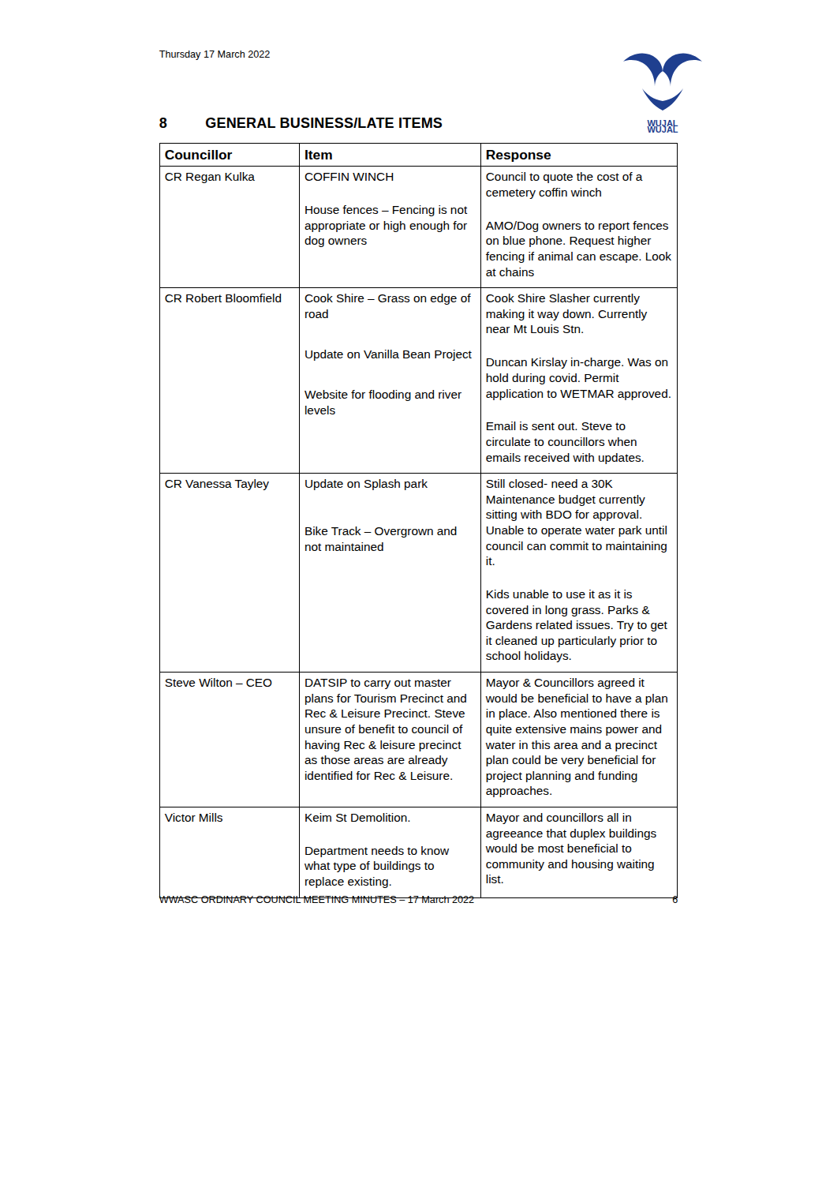Thursday 17 March 2022
WUJAL WUJAL
8 GENERAL BUSINESS/LATE ITEMS
| Councillor | Item | Response |
| --- | --- | --- |
| CR Regan Kulka | COFFIN WINCH House fences – Fencing is not appropriate or high enough for dog owners | Council to quote the cost of a cemetery coffin winch AMO/Dog owners to report fences on blue phone. Request higher fencing if animal can escape. Look at chains |
| CR Robert Bloomfield | Cook Shire – Grass on edge of road Update on Vanilla Bean Project Website for flooding and river levels | Cook Shire Slasher currently making it way down. Currently near Mt Louis Stn. Duncan Kirslay in-charge. Was on hold during covid. Permit application to WETMAR approved. Email is sent out. Steve to circulate to councillors when emails received with updates. |
| CR Vanessa Tayley | Update on Splash park Bike Track – Overgrown and not maintained | Still closed- need a 30K Maintenance budget currently sitting with BDO for approval. Unable to operate water park until council can commit to maintaining it. Kids unable to use it as it is covered in long grass. Parks & Gardens related issues. Try to get it cleaned up particularly prior to school holidays. |
| Steve Wilton – CEO | DATSIP to carry out master plans for Tourism Precinct and Rec & Leisure Precinct. Steve unsure of benefit to council of having Rec & leisure precinct as those areas are already identified for Rec & Leisure. | Mayor & Councillors agreed it would be beneficial to have a plan in place. Also mentioned there is quite extensive mains power and water in this area and a precinct plan could be very beneficial for project planning and funding approaches. |
| Victor Mills | Keim St Demolition. Department needs to know what type of buildings to replace existing. | Mayor and councillors all in agreeance that duplex buildings would be most beneficial to community and housing waiting list. |
WWASC ORDINARY COUNCIL MEETING MINUTES – 17 March 2022 6